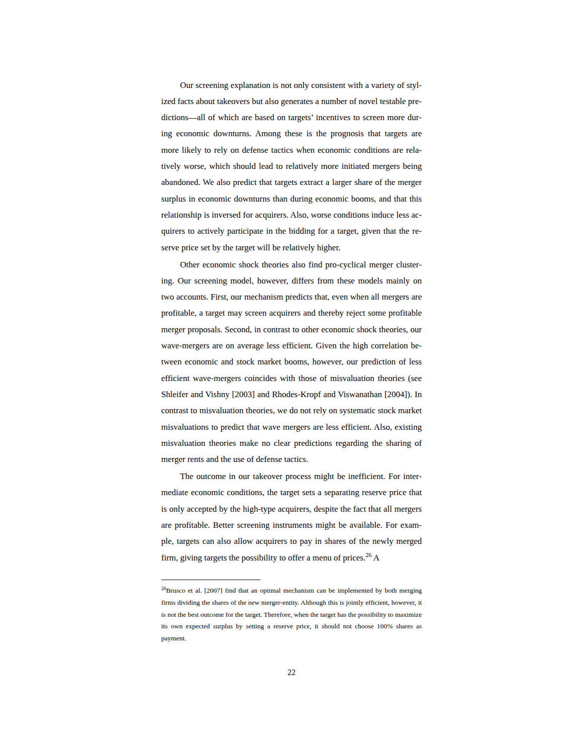Our screening explanation is not only consistent with a variety of stylized facts about takeovers but also generates a number of novel testable predictions—all of which are based on targets’ incentives to screen more during economic downturns. Among these is the prognosis that targets are more likely to rely on defense tactics when economic conditions are relatively worse, which should lead to relatively more initiated mergers being abandoned. We also predict that targets extract a larger share of the merger surplus in economic downturns than during economic booms, and that this relationship is inversed for acquirers. Also, worse conditions induce less acquirers to actively participate in the bidding for a target, given that the reserve price set by the target will be relatively higher.
Other economic shock theories also find pro-cyclical merger clustering. Our screening model, however, differs from these models mainly on two accounts. First, our mechanism predicts that, even when all mergers are profitable, a target may screen acquirers and thereby reject some profitable merger proposals. Second, in contrast to other economic shock theories, our wave-mergers are on average less efficient. Given the high correlation between economic and stock market booms, however, our prediction of less efficient wave-mergers coincides with those of misvaluation theories (see Shleifer and Vishny [2003] and Rhodes-Kropf and Viswanathan [2004]). In contrast to misvaluation theories, we do not rely on systematic stock market misvaluations to predict that wave mergers are less efficient. Also, existing misvaluation theories make no clear predictions regarding the sharing of merger rents and the use of defense tactics.
The outcome in our takeover process might be inefficient. For intermediate economic conditions, the target sets a separating reserve price that is only accepted by the high-type acquirers, despite the fact that all mergers are profitable. Better screening instruments might be available. For example, targets can also allow acquirers to pay in shares of the newly merged firm, giving targets the possibility to offer a menu of prices.26 A
26Brusco et al. [2007] find that an optimal mechanism can be implemented by both merging firms dividing the shares of the new merger-entity. Although this is jointly efficient, however, it is not the best outcome for the target. Therefore, when the target has the possibility to maximize its own expected surplus by setting a reserve price, it should not choose 100% shares as payment.
22